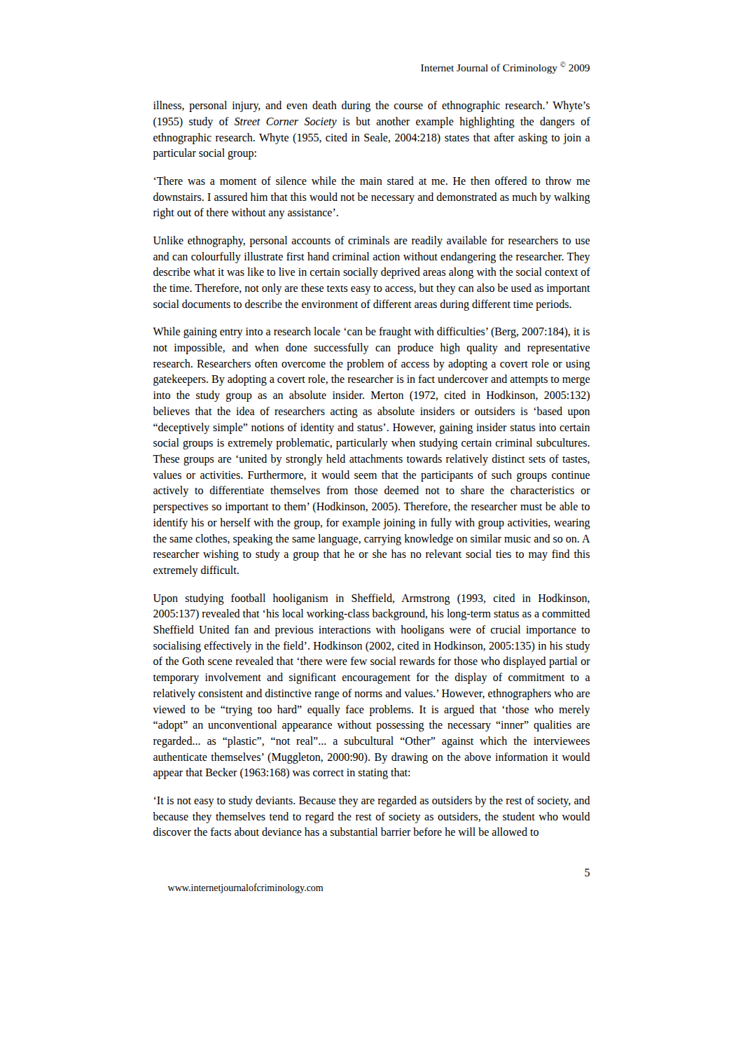Internet Journal of Criminology © 2009
illness, personal injury, and even death during the course of ethnographic research.’ Whyte’s (1955) study of Street Corner Society is but another example highlighting the dangers of ethnographic research. Whyte (1955, cited in Seale, 2004:218) states that after asking to join a particular social group:
‘There was a moment of silence while the main stared at me. He then offered to throw me downstairs. I assured him that this would not be necessary and demonstrated as much by walking right out of there without any assistance’.
Unlike ethnography, personal accounts of criminals are readily available for researchers to use and can colourfully illustrate first hand criminal action without endangering the researcher. They describe what it was like to live in certain socially deprived areas along with the social context of the time. Therefore, not only are these texts easy to access, but they can also be used as important social documents to describe the environment of different areas during different time periods.
While gaining entry into a research locale ‘can be fraught with difficulties’ (Berg, 2007:184), it is not impossible, and when done successfully can produce high quality and representative research. Researchers often overcome the problem of access by adopting a covert role or using gatekeepers. By adopting a covert role, the researcher is in fact undercover and attempts to merge into the study group as an absolute insider. Merton (1972, cited in Hodkinson, 2005:132) believes that the idea of researchers acting as absolute insiders or outsiders is ‘based upon “deceptively simple” notions of identity and status’. However, gaining insider status into certain social groups is extremely problematic, particularly when studying certain criminal subcultures. These groups are ‘united by strongly held attachments towards relatively distinct sets of tastes, values or activities. Furthermore, it would seem that the participants of such groups continue actively to differentiate themselves from those deemed not to share the characteristics or perspectives so important to them’ (Hodkinson, 2005). Therefore, the researcher must be able to identify his or herself with the group, for example joining in fully with group activities, wearing the same clothes, speaking the same language, carrying knowledge on similar music and so on. A researcher wishing to study a group that he or she has no relevant social ties to may find this extremely difficult.
Upon studying football hooliganism in Sheffield, Armstrong (1993, cited in Hodkinson, 2005:137) revealed that ‘his local working-class background, his long-term status as a committed Sheffield United fan and previous interactions with hooligans were of crucial importance to socialising effectively in the field’. Hodkinson (2002, cited in Hodkinson, 2005:135) in his study of the Goth scene revealed that ‘there were few social rewards for those who displayed partial or temporary involvement and significant encouragement for the display of commitment to a relatively consistent and distinctive range of norms and values.’ However, ethnographers who are viewed to be “trying too hard” equally face problems. It is argued that ‘those who merely “adopt” an unconventional appearance without possessing the necessary “inner” qualities are regarded... as “plastic”, “not real”... a subcultural “Other” against which the interviewees authenticate themselves’ (Muggleton, 2000:90). By drawing on the above information it would appear that Becker (1963:168) was correct in stating that:
‘It is not easy to study deviants. Because they are regarded as outsiders by the rest of society, and because they themselves tend to regard the rest of society as outsiders, the student who would discover the facts about deviance has a substantial barrier before he will be allowed to
5
www.internetjournalofcriminology.com